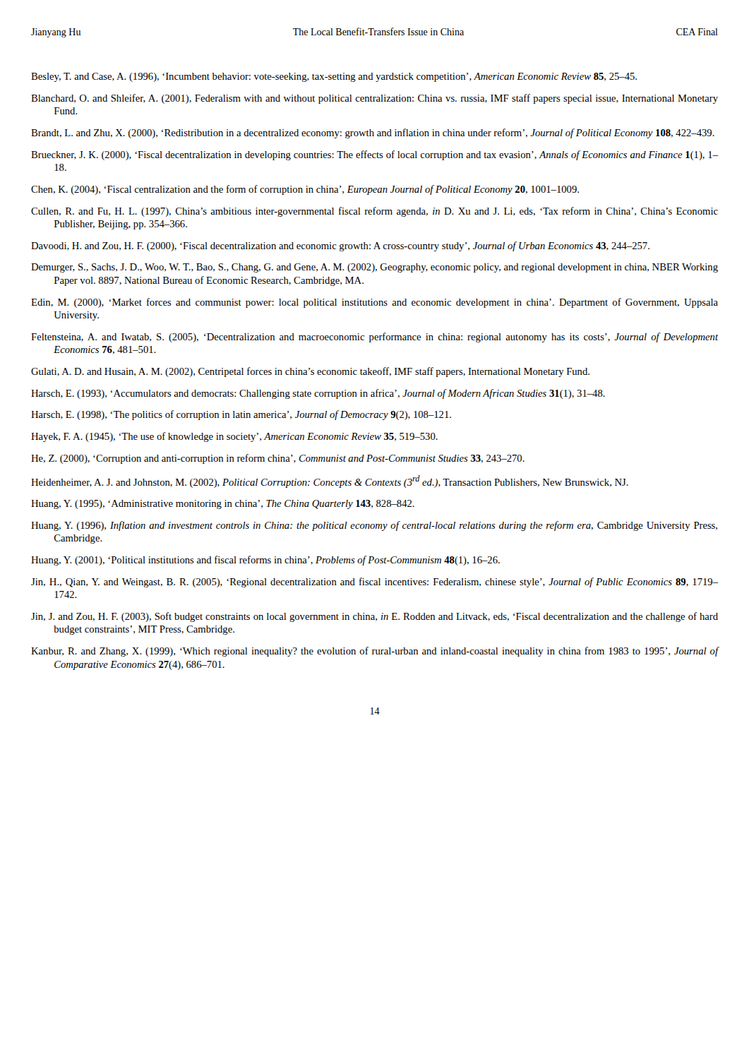Jianyang Hu
The Local Benefit-Transfers Issue in China
CEA Final
Besley, T. and Case, A. (1996), ‘Incumbent behavior: vote-seeking, tax-setting and yardstick competition’, American Economic Review 85, 25–45.
Blanchard, O. and Shleifer, A. (2001), Federalism with and without political centralization: China vs. russia, IMF staff papers special issue, International Monetary Fund.
Brandt, L. and Zhu, X. (2000), ‘Redistribution in a decentralized economy: growth and inflation in china under reform’, Journal of Political Economy 108, 422–439.
Brueckner, J. K. (2000), ‘Fiscal decentralization in developing countries: The effects of local corruption and tax evasion’, Annals of Economics and Finance 1(1), 1–18.
Chen, K. (2004), ‘Fiscal centralization and the form of corruption in china’, European Journal of Political Economy 20, 1001–1009.
Cullen, R. and Fu, H. L. (1997), China’s ambitious inter-governmental fiscal reform agenda, in D. Xu and J. Li, eds, ‘Tax reform in China’, China’s Economic Publisher, Beijing, pp. 354–366.
Davoodi, H. and Zou, H. F. (2000), ‘Fiscal decentralization and economic growth: A cross-country study’, Journal of Urban Economics 43, 244–257.
Demurger, S., Sachs, J. D., Woo, W. T., Bao, S., Chang, G. and Gene, A. M. (2002), Geography, economic policy, and regional development in china, NBER Working Paper vol. 8897, National Bureau of Economic Research, Cambridge, MA.
Edin, M. (2000), ‘Market forces and communist power: local political institutions and economic development in china’. Department of Government, Uppsala University.
Feltensteina, A. and Iwatab, S. (2005), ‘Decentralization and macroeconomic performance in china: regional autonomy has its costs’, Journal of Development Economics 76, 481–501.
Gulati, A. D. and Husain, A. M. (2002), Centripetal forces in china’s economic takeoff, IMF staff papers, International Monetary Fund.
Harsch, E. (1993), ‘Accumulators and democrats: Challenging state corruption in africa’, Journal of Modern African Studies 31(1), 31–48.
Harsch, E. (1998), ‘The politics of corruption in latin america’, Journal of Democracy 9(2), 108–121.
Hayek, F. A. (1945), ‘The use of knowledge in society’, American Economic Review 35, 519–530.
He, Z. (2000), ‘Corruption and anti-corruption in reform china’, Communist and Post-Communist Studies 33, 243–270.
Heidenheimer, A. J. and Johnston, M. (2002), Political Corruption: Concepts & Contexts (3rd ed.), Transaction Publishers, New Brunswick, NJ.
Huang, Y. (1995), ‘Administrative monitoring in china’, The China Quarterly 143, 828–842.
Huang, Y. (1996), Inflation and investment controls in China: the political economy of central-local relations during the reform era, Cambridge University Press, Cambridge.
Huang, Y. (2001), ‘Political institutions and fiscal reforms in china’, Problems of Post-Communism 48(1), 16–26.
Jin, H., Qian, Y. and Weingast, B. R. (2005), ‘Regional decentralization and fiscal incentives: Federalism, chinese style’, Journal of Public Economics 89, 1719–1742.
Jin, J. and Zou, H. F. (2003), Soft budget constraints on local government in china, in E. Rodden and Litvack, eds, ‘Fiscal decentralization and the challenge of hard budget constraints’, MIT Press, Cambridge.
Kanbur, R. and Zhang, X. (1999), ‘Which regional inequality? the evolution of rural-urban and inland-coastal inequality in china from 1983 to 1995’, Journal of Comparative Economics 27(4), 686–701.
14